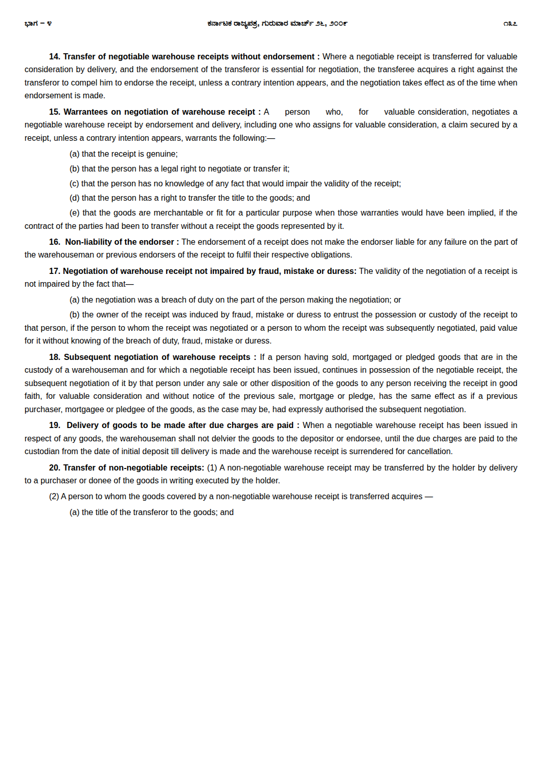ಭಾಗ – ೪ ಕರ್ನಾಟಕ ರಾಜ್ಯಪತ್ರ, ಗುರುವಾರ ಮಾರ್ಚ್ ೨೬, ೨೦೦೯ ೧೩೭
14. Transfer of negotiable warehouse receipts without endorsement : Where a negotiable receipt is transferred for valuable consideration by delivery, and the endorsement of the transferor is essential for negotiation, the transferee acquires a right against the transferor to compel him to endorse the receipt, unless a contrary intention appears, and the negotiation takes effect as of the time when endorsement is made.
15. Warrantees on negotiation of warehouse receipt : A person who, for valuable consideration, negotiates a negotiable warehouse receipt by endorsement and delivery, including one who assigns for valuable consideration, a claim secured by a receipt, unless a contrary intention appears, warrants the following:—
(a) that the receipt is genuine;
(b) that the person has a legal right to negotiate or transfer it;
(c) that the person has no knowledge of any fact that would impair the validity of the receipt;
(d) that the person has a right to transfer the title to the goods; and
(e) that the goods are merchantable or fit for a particular purpose when those warranties would have been implied, if the contract of the parties had been to transfer without a receipt the goods represented by it.
16. Non-liability of the endorser : The endorsement of a receipt does not make the endorser liable for any failure on the part of the warehouseman or previous endorsers of the receipt to fulfil their respective obligations.
17. Negotiation of warehouse receipt not impaired by fraud, mistake or duress: The validity of the negotiation of a receipt is not impaired by the fact that—
(a) the negotiation was a breach of duty on the part of the person making the negotiation; or
(b) the owner of the receipt was induced by fraud, mistake or duress to entrust the possession or custody of the receipt to that person, if the person to whom the receipt was negotiated or a person to whom the receipt was subsequently negotiated, paid value for it without knowing of the breach of duty, fraud, mistake or duress.
18. Subsequent negotiation of warehouse receipts : If a person having sold, mortgaged or pledged goods that are in the custody of a warehouseman and for which a negotiable receipt has been issued, continues in possession of the negotiable receipt, the subsequent negotiation of it by that person under any sale or other disposition of the goods to any person receiving the receipt in good faith, for valuable consideration and without notice of the previous sale, mortgage or pledge, has the same effect as if a previous purchaser, mortgagee or pledgee of the goods, as the case may be, had expressly authorised the subsequent negotiation.
19. Delivery of goods to be made after due charges are paid : When a negotiable warehouse receipt has been issued in respect of any goods, the warehouseman shall not delvier the goods to the depositor or endorsee, until the due charges are paid to the custodian from the date of initial deposit till delivery is made and the warehouse receipt is surrendered for cancellation.
20. Transfer of non-negotiable receipts: (1) A non-negotiable warehouse receipt may be transferred by the holder by delivery to a purchaser or donee of the goods in writing executed by the holder.
(2) A person to whom the goods covered by a non-negotiable warehouse receipt is transferred acquires —
(a) the title of the transferor to the goods; and